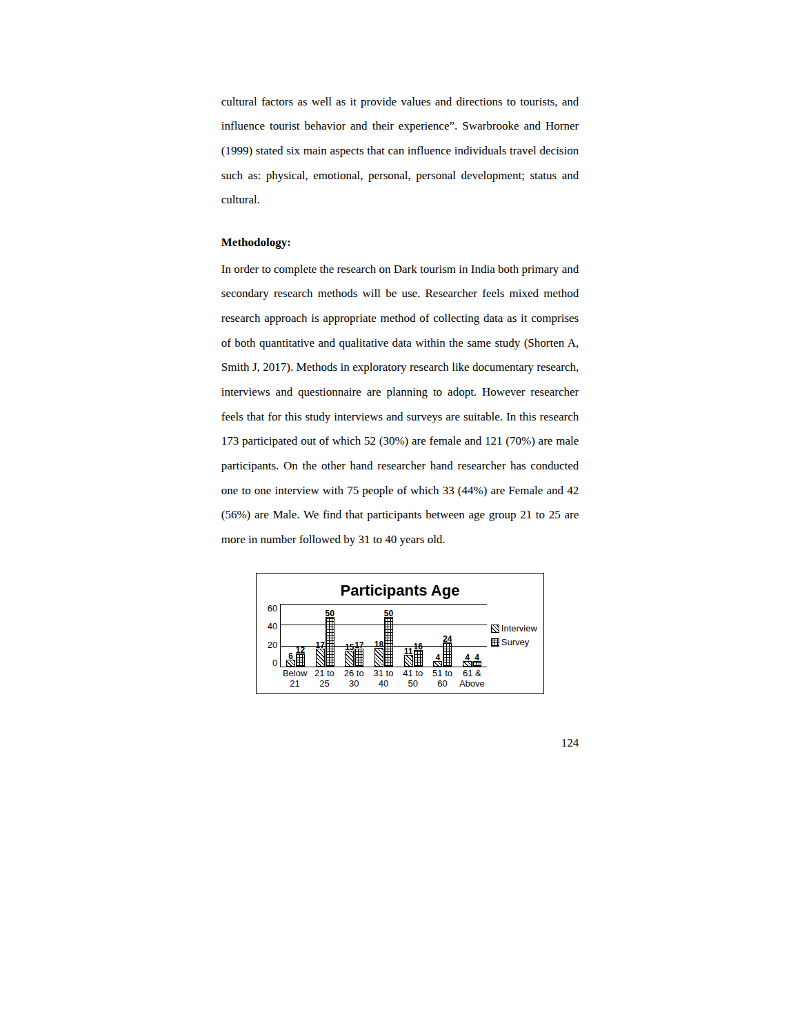cultural factors as well as it provide values and directions to tourists, and influence tourist behavior and their experience”. Swarbrooke and Horner (1999) stated six main aspects that can influence individuals travel decision such as: physical, emotional, personal, personal development; status and cultural.
Methodology:
In order to complete the research on Dark tourism in India both primary and secondary research methods will be use. Researcher feels mixed method research approach is appropriate method of collecting data as it comprises of both quantitative and qualitative data within the same study (Shorten A, Smith J, 2017). Methods in exploratory research like documentary research, interviews and questionnaire are planning to adopt. However researcher feels that for this study interviews and surveys are suitable. In this research 173 participated out of which 52 (30%) are female and 121 (70%) are male participants. On the other hand researcher hand researcher has conducted one to one interview with 75 people of which 33 (44%) are Female and 42 (56%) are Male. We find that participants between age group 21 to 25 are more in number followed by 31 to 40 years old.
Participants Age
60 40 20 0
6
12
17
50
15
17
18
50
11
16
4
24
4
4
Interview
Survey
Below 21 21 to 25 26 to 30 31 to 40 41 to 50 51 to 60 61 & Above
124